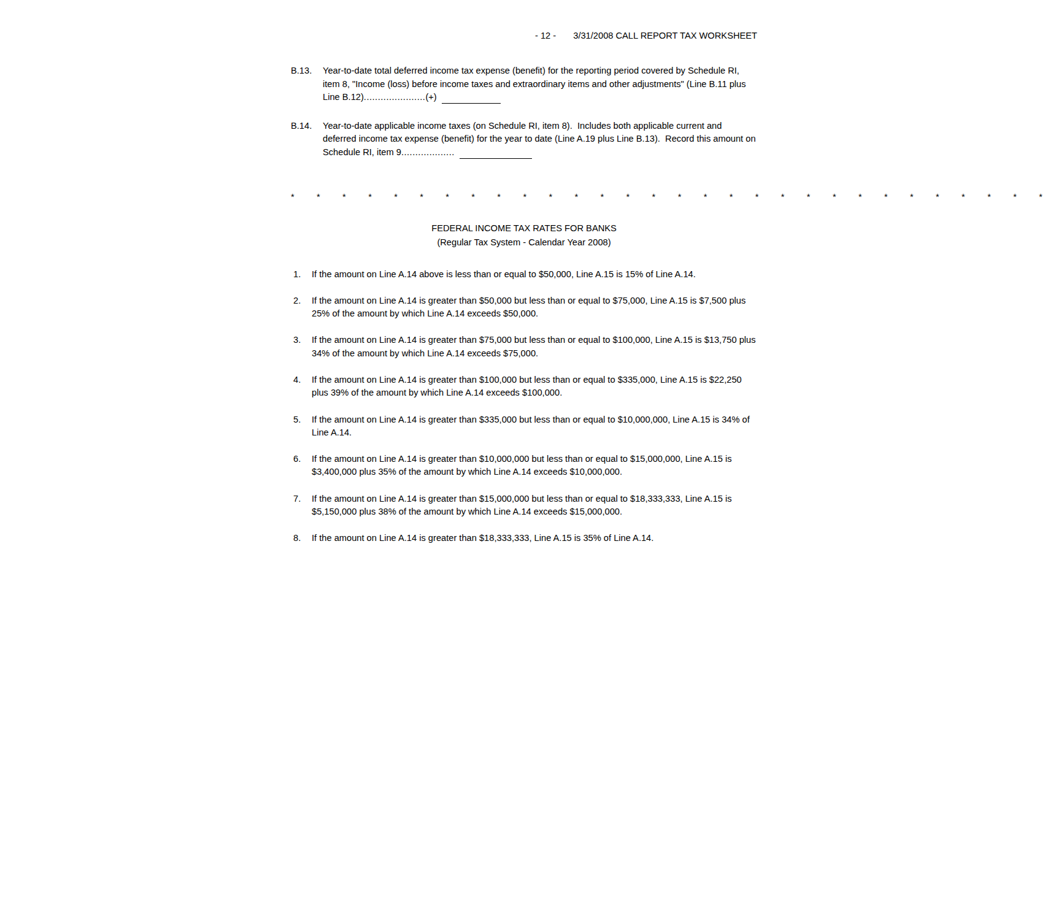- 12 -3/31/2008 CALL REPORT TAX WORKSHEET
B.13.
Year-to-date total deferred income tax expense (benefit) for the reporting period covered by Schedule RI, item 8, "Income (loss) before income taxes and extraordinary items and other adjustments" (Line B.11 plus Line B.12)......................(+)
B.14.
Year-to-date applicable income taxes (on Schedule RI, item 8). Includes both applicable current and deferred income tax expense (benefit) for the year to date (Line A.19 plus Line B.13). Record this amount on Schedule RI, item 9...................
* * * * * * * * * * * * * * * * * * * * * * * * * * * * * * * *
FEDERAL INCOME TAX RATES FOR BANKS
(Regular Tax System - Calendar Year 2008)
If the amount on Line A.14 above is less than or equal to $50,000, Line A.15 is 15% of Line A.14.
If the amount on Line A.14 is greater than $50,000 but less than or equal to $75,000, Line A.15 is $7,500 plus 25% of the amount by which Line A.14 exceeds $50,000.
If the amount on Line A.14 is greater than $75,000 but less than or equal to $100,000, Line A.15 is $13,750 plus 34% of the amount by which Line A.14 exceeds $75,000.
If the amount on Line A.14 is greater than $100,000 but less than or equal to $335,000, Line A.15 is $22,250 plus 39% of the amount by which Line A.14 exceeds $100,000.
If the amount on Line A.14 is greater than $335,000 but less than or equal to $10,000,000, Line A.15 is 34% of Line A.14.
If the amount on Line A.14 is greater than $10,000,000 but less than or equal to $15,000,000, Line A.15 is $3,400,000 plus 35% of the amount by which Line A.14 exceeds $10,000,000.
If the amount on Line A.14 is greater than $15,000,000 but less than or equal to $18,333,333, Line A.15 is $5,150,000 plus 38% of the amount by which Line A.14 exceeds $15,000,000.
If the amount on Line A.14 is greater than $18,333,333, Line A.15 is 35% of Line A.14.